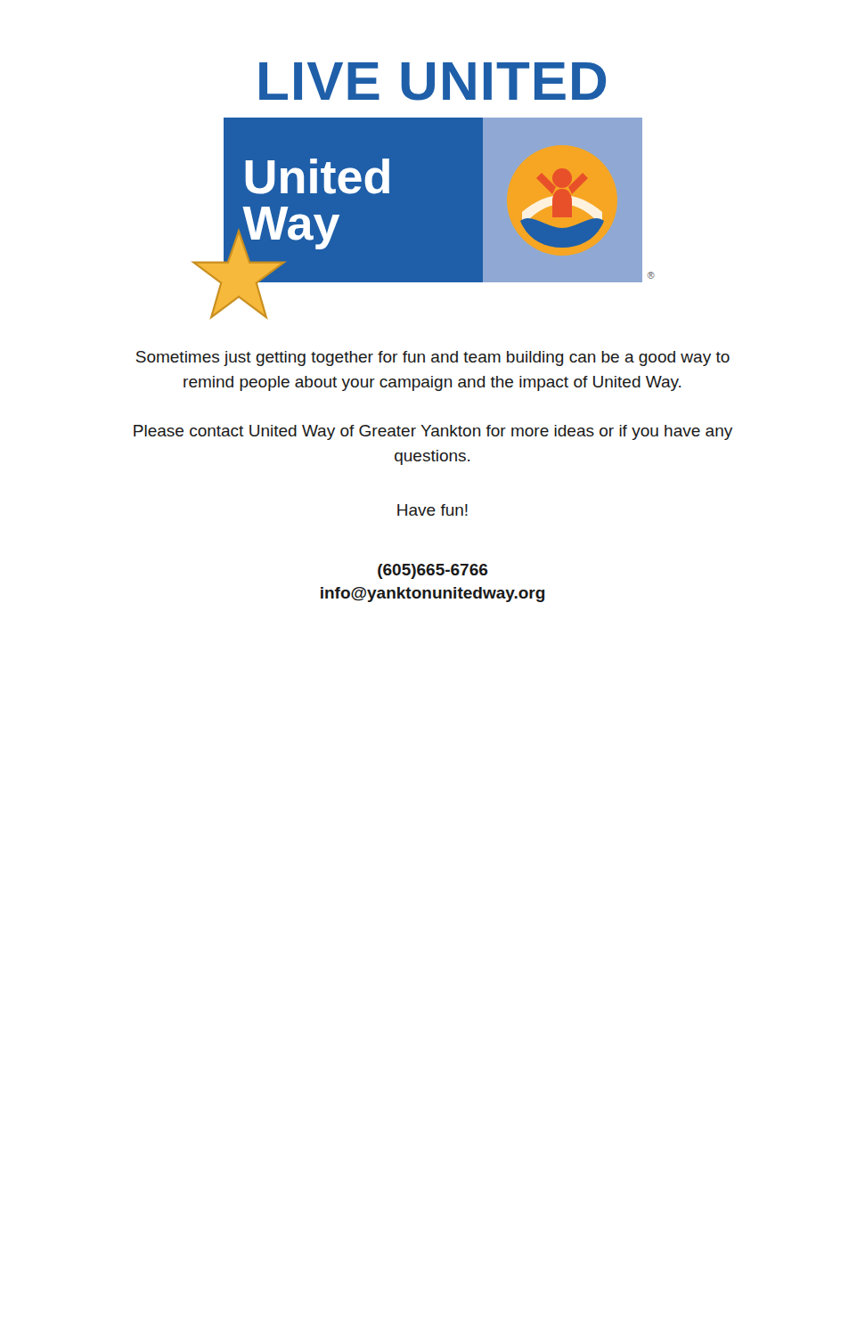LIVE UNITED
United Way
®
Sometimes just getting together for fun and team building can be a good way to remind people about your campaign and the impact of United Way.
Please contact United Way of Greater Yankton for more ideas or if you have any questions.
Have fun!
(605)665-6766
info@yanktonunitedway.org